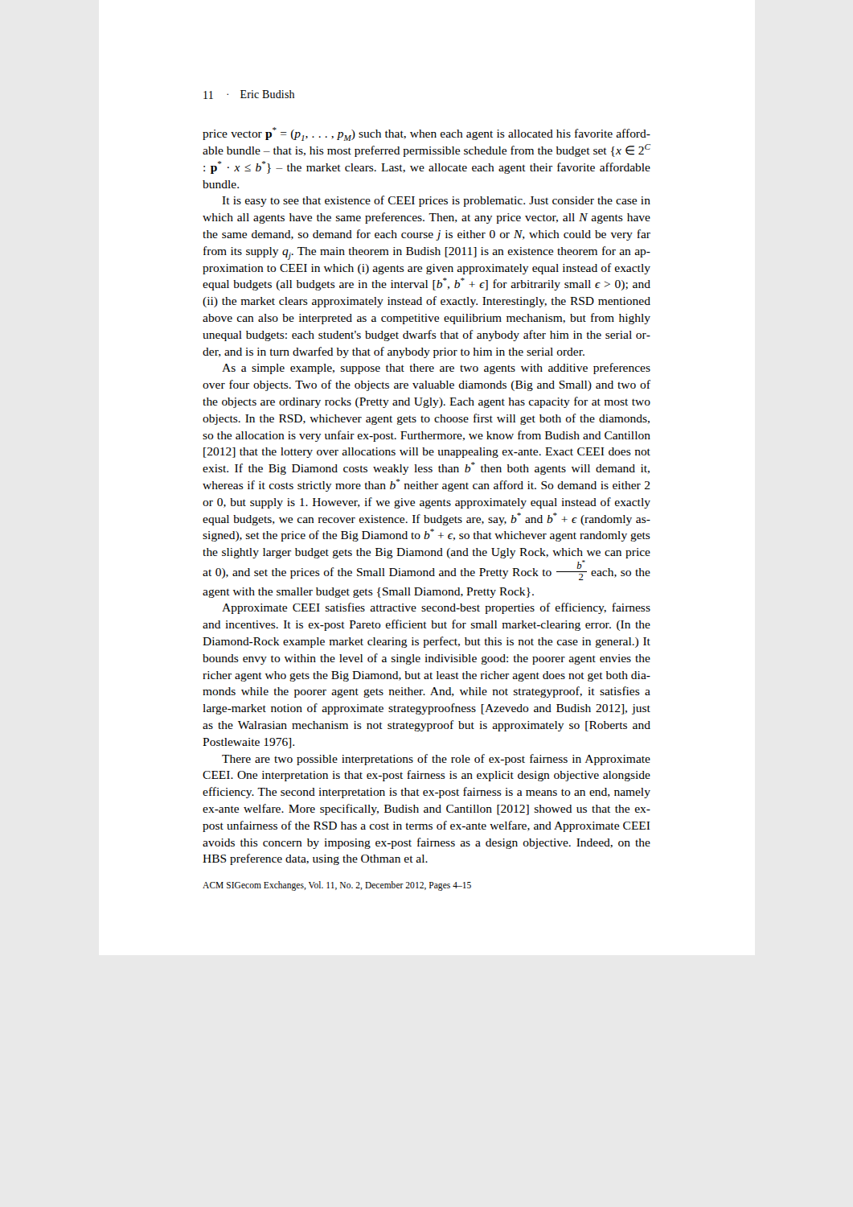11·Eric Budish
price vector p* = (p1, . . . , pM) such that, when each agent is allocated his favorite affordable bundle – that is, his most preferred permissible schedule from the budget set {x ∈ 2C : p* · x ≤ b*} – the market clears. Last, we allocate each agent their favorite affordable bundle.
It is easy to see that existence of CEEI prices is problematic. Just consider the case in which all agents have the same preferences. Then, at any price vector, all N agents have the same demand, so demand for each course j is either 0 or N, which could be very far from its supply qj. The main theorem in Budish [2011] is an existence theorem for an approximation to CEEI in which (i) agents are given approximately equal instead of exactly equal budgets (all budgets are in the interval [b*, b* + ϵ] for arbitrarily small ϵ > 0); and (ii) the market clears approximately instead of exactly. Interestingly, the RSD mentioned above can also be interpreted as a competitive equilibrium mechanism, but from highly unequal budgets: each student's budget dwarfs that of anybody after him in the serial order, and is in turn dwarfed by that of anybody prior to him in the serial order.
As a simple example, suppose that there are two agents with additive preferences over four objects. Two of the objects are valuable diamonds (Big and Small) and two of the objects are ordinary rocks (Pretty and Ugly). Each agent has capacity for at most two objects. In the RSD, whichever agent gets to choose first will get both of the diamonds, so the allocation is very unfair ex-post. Furthermore, we know from Budish and Cantillon [2012] that the lottery over allocations will be unappealing ex-ante. Exact CEEI does not exist. If the Big Diamond costs weakly less than b* then both agents will demand it, whereas if it costs strictly more than b* neither agent can afford it. So demand is either 2 or 0, but supply is 1. However, if we give agents approximately equal instead of exactly equal budgets, we can recover existence. If budgets are, say, b* and b* + ϵ (randomly assigned), set the price of the Big Diamond to b* + ϵ, so that whichever agent randomly gets the slightly larger budget gets the Big Diamond (and the Ugly Rock, which we can price at 0), and set the prices of the Small Diamond and the Pretty Rock to b*2 each, so the agent with the smaller budget gets {Small Diamond, Pretty Rock}.
Approximate CEEI satisfies attractive second-best properties of efficiency, fairness and incentives. It is ex-post Pareto efficient but for small market-clearing error. (In the Diamond-Rock example market clearing is perfect, but this is not the case in general.) It bounds envy to within the level of a single indivisible good: the poorer agent envies the richer agent who gets the Big Diamond, but at least the richer agent does not get both diamonds while the poorer agent gets neither. And, while not strategyproof, it satisfies a large-market notion of approximate strategyproofness [Azevedo and Budish 2012], just as the Walrasian mechanism is not strategyproof but is approximately so [Roberts and Postlewaite 1976].
There are two possible interpretations of the role of ex-post fairness in Approximate CEEI. One interpretation is that ex-post fairness is an explicit design objective alongside efficiency. The second interpretation is that ex-post fairness is a means to an end, namely ex-ante welfare. More specifically, Budish and Cantillon [2012] showed us that the ex-post unfairness of the RSD has a cost in terms of ex-ante welfare, and Approximate CEEI avoids this concern by imposing ex-post fairness as a design objective. Indeed, on the HBS preference data, using the Othman et al.
ACM SIGecom Exchanges, Vol. 11, No. 2, December 2012, Pages 4–15